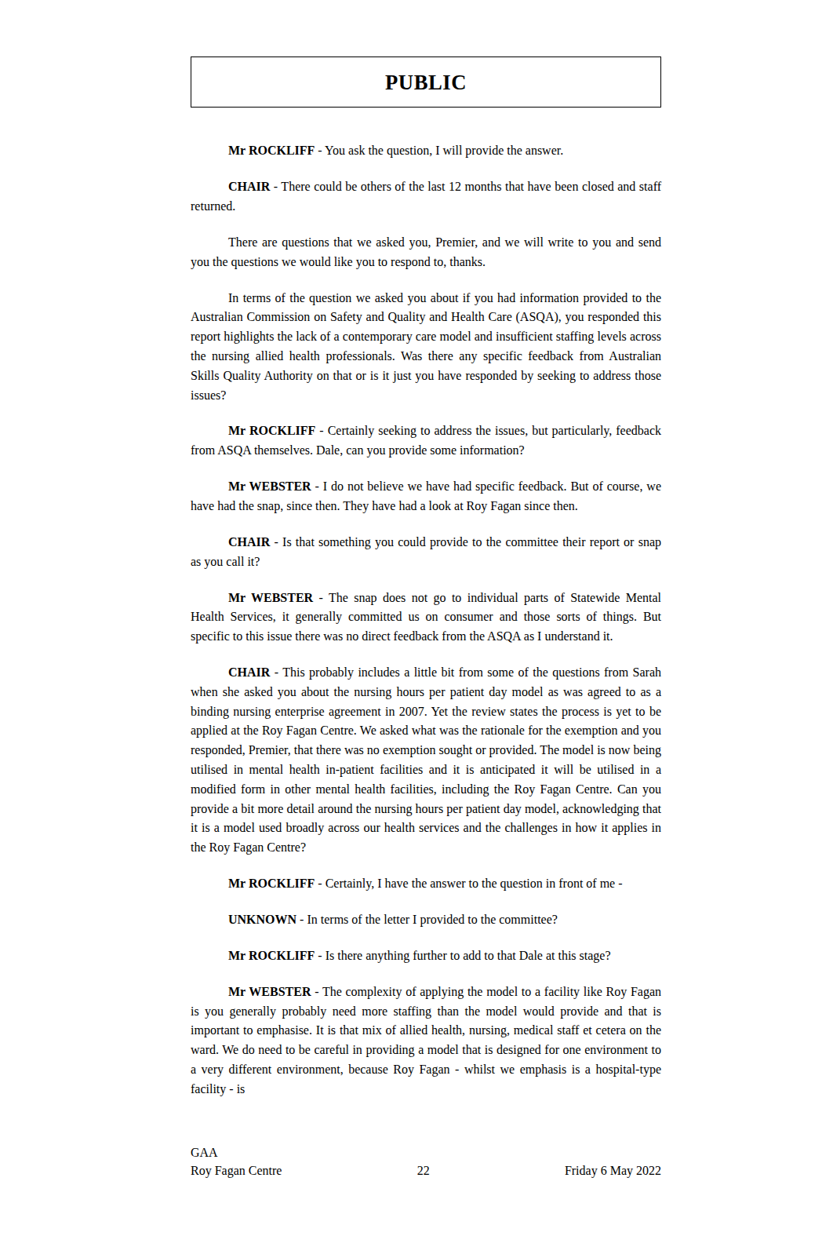PUBLIC
Mr ROCKLIFF - You ask the question, I will provide the answer.
CHAIR - There could be others of the last 12 months that have been closed and staff returned.
There are questions that we asked you, Premier, and we will write to you and send you the questions we would like you to respond to, thanks.
In terms of the question we asked you about if you had information provided to the Australian Commission on Safety and Quality and Health Care (ASQA), you responded this report highlights the lack of a contemporary care model and insufficient staffing levels across the nursing allied health professionals. Was there any specific feedback from Australian Skills Quality Authority on that or is it just you have responded by seeking to address those issues?
Mr ROCKLIFF - Certainly seeking to address the issues, but particularly, feedback from ASQA themselves. Dale, can you provide some information?
Mr WEBSTER - I do not believe we have had specific feedback. But of course, we have had the snap, since then. They have had a look at Roy Fagan since then.
CHAIR - Is that something you could provide to the committee their report or snap as you call it?
Mr WEBSTER - The snap does not go to individual parts of Statewide Mental Health Services, it generally committed us on consumer and those sorts of things. But specific to this issue there was no direct feedback from the ASQA as I understand it.
CHAIR - This probably includes a little bit from some of the questions from Sarah when she asked you about the nursing hours per patient day model as was agreed to as a binding nursing enterprise agreement in 2007. Yet the review states the process is yet to be applied at the Roy Fagan Centre. We asked what was the rationale for the exemption and you responded, Premier, that there was no exemption sought or provided. The model is now being utilised in mental health in-patient facilities and it is anticipated it will be utilised in a modified form in other mental health facilities, including the Roy Fagan Centre. Can you provide a bit more detail around the nursing hours per patient day model, acknowledging that it is a model used broadly across our health services and the challenges in how it applies in the Roy Fagan Centre?
Mr ROCKLIFF - Certainly, I have the answer to the question in front of me -
UNKNOWN - In terms of the letter I provided to the committee?
Mr ROCKLIFF - Is there anything further to add to that Dale at this stage?
Mr WEBSTER - The complexity of applying the model to a facility like Roy Fagan is you generally probably need more staffing than the model would provide and that is important to emphasise. It is that mix of allied health, nursing, medical staff et cetera on the ward. We do need to be careful in providing a model that is designed for one environment to a very different environment, because Roy Fagan - whilst we emphasis is a hospital-type facility - is
GAA
Roy Fagan Centre 22 Friday 6 May 2022